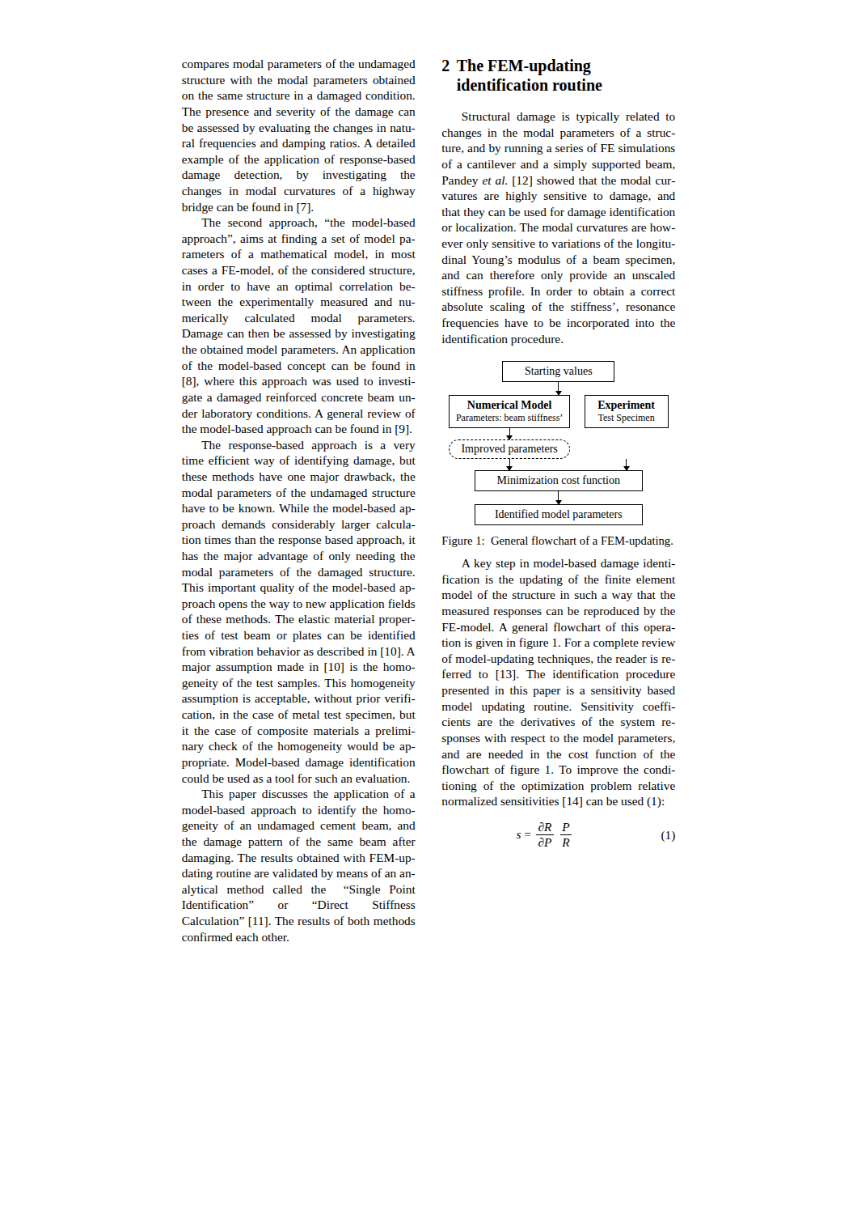compares modal parameters of the undamaged structure with the modal parameters obtained on the same structure in a damaged condition. The presence and severity of the damage can be assessed by evaluating the changes in natural frequencies and damping ratios. A detailed example of the application of response-based damage detection, by investigating the changes in modal curvatures of a highway bridge can be found in [7].
The second approach, “the model-based approach”, aims at finding a set of model parameters of a mathematical model, in most cases a FE-model, of the considered structure, in order to have an optimal correlation between the experimentally measured and numerically calculated modal parameters. Damage can then be assessed by investigating the obtained model parameters. An application of the model-based concept can be found in [8], where this approach was used to investigate a damaged reinforced concrete beam under laboratory conditions. A general review of the model-based approach can be found in [9].
The response-based approach is a very time efficient way of identifying damage, but these methods have one major drawback, the modal parameters of the undamaged structure have to be known. While the model-based approach demands considerably larger calculation times than the response based approach, it has the major advantage of only needing the modal parameters of the damaged structure. This important quality of the model-based approach opens the way to new application fields of these methods. The elastic material properties of test beam or plates can be identified from vibration behavior as described in [10]. A major assumption made in [10] is the homogeneity of the test samples. This homogeneity assumption is acceptable, without prior verification, in the case of metal test specimen, but it the case of composite materials a preliminary check of the homogeneity would be appropriate. Model-based damage identification could be used as a tool for such an evaluation.
This paper discusses the application of a model-based approach to identify the homogeneity of an undamaged cement beam, and the damage pattern of the same beam after damaging. The results obtained with FEM-updating routine are validated by means of an analytical method called the “Single Point Identification” or “Direct Stiffness Calculation” [11]. The results of both methods confirmed each other.
2 The FEM-updating identification routine
Structural damage is typically related to changes in the modal parameters of a structure, and by running a series of FE simulations of a cantilever and a simply supported beam, Pandey et al. [12] showed that the modal curvatures are highly sensitive to damage, and that they can be used for damage identification or localization. The modal curvatures are however only sensitive to variations of the longitudinal Young’s modulus of a beam specimen, and can therefore only provide an unscaled stiffness profile. In order to obtain a correct absolute scaling of the stiffness’, resonance frequencies have to be incorporated into the identification procedure.
Starting values
Numerical ModelParameters: beam stiffness’
ExperimentTest Specimen
Improved parameters
Minimization cost function
Identified model parameters
Figure 1: General flowchart of a FEM-updating.
A key step in model-based damage identification is the updating of the finite element model of the structure in such a way that the measured responses can be reproduced by the FE-model. A general flowchart of this operation is given in figure 1. For a complete review of model-updating techniques, the reader is referred to [13]. The identification procedure presented in this paper is a sensitivity based model updating routine. Sensitivity coefficients are the derivatives of the system responses with respect to the model parameters, and are needed in the cost function of the flowchart of figure 1. To improve the conditioning of the optimization problem relative normalized sensitivities [14] can be used (1):
s = ∂R∂P PR
(1)